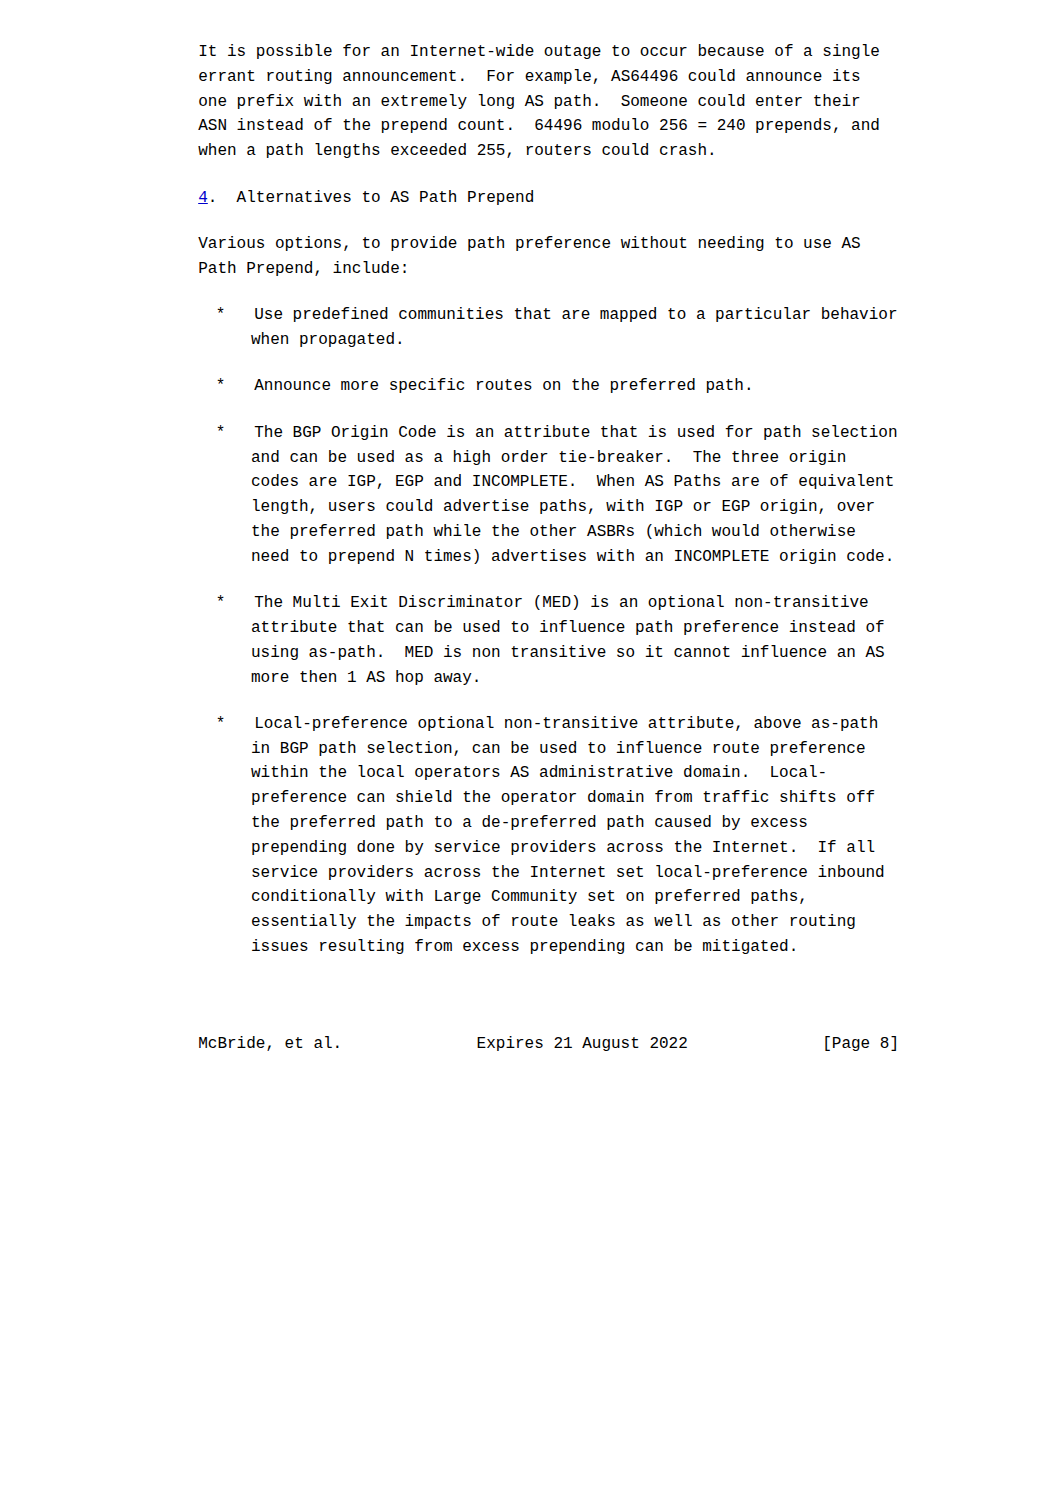It is possible for an Internet-wide outage to occur because of a single errant routing announcement. For example, AS64496 could announce its one prefix with an extremely long AS path. Someone could enter their ASN instead of the prepend count. 64496 modulo 256 = 240 prepends, and when a path lengths exceeded 255, routers could crash.
4. Alternatives to AS Path Prepend
Various options, to provide path preference without needing to use AS Path Prepend, include:
Use predefined communities that are mapped to a particular behavior when propagated.
Announce more specific routes on the preferred path.
The BGP Origin Code is an attribute that is used for path selection and can be used as a high order tie-breaker. The three origin codes are IGP, EGP and INCOMPLETE. When AS Paths are of equivalent length, users could advertise paths, with IGP or EGP origin, over the preferred path while the other ASBRs (which would otherwise need to prepend N times) advertises with an INCOMPLETE origin code.
The Multi Exit Discriminator (MED) is an optional non-transitive attribute that can be used to influence path preference instead of using as-path. MED is non transitive so it cannot influence an AS more then 1 AS hop away.
Local-preference optional non-transitive attribute, above as-path in BGP path selection, can be used to influence route preference within the local operators AS administrative domain. Local-preference can shield the operator domain from traffic shifts off the preferred path to a de-preferred path caused by excess prepending done by service providers across the Internet. If all service providers across the Internet set local-preference inbound conditionally with Large Community set on preferred paths, essentially the impacts of route leaks as well as other routing issues resulting from excess prepending can be mitigated.
McBride, et al. Expires 21 August 2022 [Page 8]